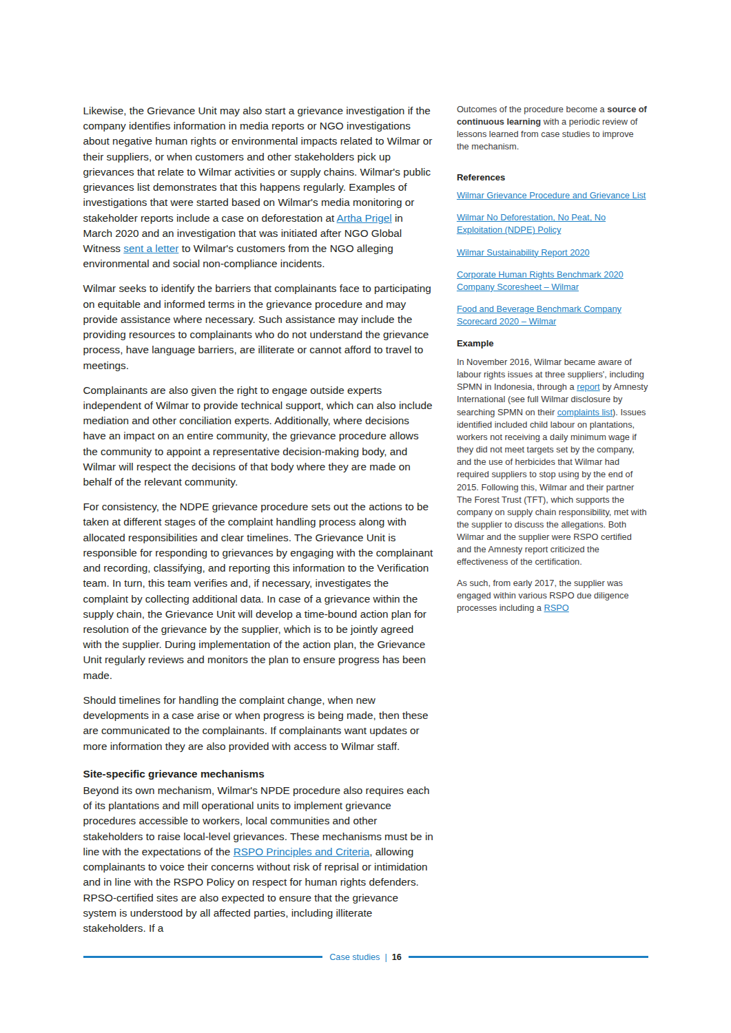Likewise, the Grievance Unit may also start a grievance investigation if the company identifies information in media reports or NGO investigations about negative human rights or environmental impacts related to Wilmar or their suppliers, or when customers and other stakeholders pick up grievances that relate to Wilmar activities or supply chains. Wilmar's public grievances list demonstrates that this happens regularly. Examples of investigations that were started based on Wilmar's media monitoring or stakeholder reports include a case on deforestation at Artha Prigel in March 2020 and an investigation that was initiated after NGO Global Witness sent a letter to Wilmar's customers from the NGO alleging environmental and social non-compliance incidents.
Wilmar seeks to identify the barriers that complainants face to participating on equitable and informed terms in the grievance procedure and may provide assistance where necessary. Such assistance may include the providing resources to complainants who do not understand the grievance process, have language barriers, are illiterate or cannot afford to travel to meetings.
Complainants are also given the right to engage outside experts independent of Wilmar to provide technical support, which can also include mediation and other conciliation experts. Additionally, where decisions have an impact on an entire community, the grievance procedure allows the community to appoint a representative decision-making body, and Wilmar will respect the decisions of that body where they are made on behalf of the relevant community.
For consistency, the NDPE grievance procedure sets out the actions to be taken at different stages of the complaint handling process along with allocated responsibilities and clear timelines. The Grievance Unit is responsible for responding to grievances by engaging with the complainant and recording, classifying, and reporting this information to the Verification team. In turn, this team verifies and, if necessary, investigates the complaint by collecting additional data. In case of a grievance within the supply chain, the Grievance Unit will develop a time-bound action plan for resolution of the grievance by the supplier, which is to be jointly agreed with the supplier. During implementation of the action plan, the Grievance Unit regularly reviews and monitors the plan to ensure progress has been made.
Should timelines for handling the complaint change, when new developments in a case arise or when progress is being made, then these are communicated to the complainants. If complainants want updates or more information they are also provided with access to Wilmar staff.
Site-specific grievance mechanisms
Beyond its own mechanism, Wilmar's NPDE procedure also requires each of its plantations and mill operational units to implement grievance procedures accessible to workers, local communities and other stakeholders to raise local-level grievances. These mechanisms must be in line with the expectations of the RSPO Principles and Criteria, allowing complainants to voice their concerns without risk of reprisal or intimidation and in line with the RSPO Policy on respect for human rights defenders. RPSO-certified sites are also expected to ensure that the grievance system is understood by all affected parties, including illiterate stakeholders. If a
Outcomes of the procedure become a source of continuous learning with a periodic review of lessons learned from case studies to improve the mechanism.
References
Wilmar Grievance Procedure and Grievance List
Wilmar No Deforestation, No Peat, No Exploitation (NDPE) Policy
Wilmar Sustainability Report 2020
Corporate Human Rights Benchmark 2020 Company Scoresheet – Wilmar
Food and Beverage Benchmark Company Scorecard 2020 – Wilmar
Example
In November 2016, Wilmar became aware of labour rights issues at three suppliers', including SPMN in Indonesia, through a report by Amnesty International (see full Wilmar disclosure by searching SPMN on their complaints list). Issues identified included child labour on plantations, workers not receiving a daily minimum wage if they did not meet targets set by the company, and the use of herbicides that Wilmar had required suppliers to stop using by the end of 2015. Following this, Wilmar and their partner The Forest Trust (TFT), which supports the company on supply chain responsibility, met with the supplier to discuss the allegations. Both Wilmar and the supplier were RSPO certified and the Amnesty report criticized the effectiveness of the certification.
As such, from early 2017, the supplier was engaged within various RSPO due diligence processes including a RSPO
Case studies | 16